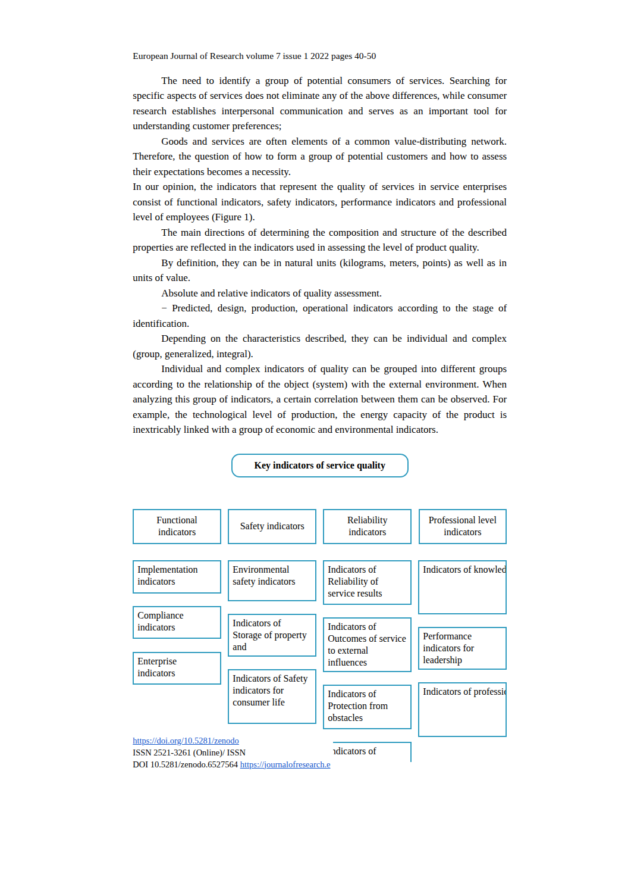European Journal of Research volume 7 issue 1 2022 pages 40-50
The need to identify a group of potential consumers of services. Searching for specific aspects of services does not eliminate any of the above differences, while consumer research establishes interpersonal communication and serves as an important tool for understanding customer preferences;
Goods and services are often elements of a common value-distributing network. Therefore, the question of how to form a group of potential customers and how to assess their expectations becomes a necessity.
In our opinion, the indicators that represent the quality of services in service enterprises consist of functional indicators, safety indicators, performance indicators and professional level of employees (Figure 1).
The main directions of determining the composition and structure of the described properties are reflected in the indicators used in assessing the level of product quality.
By definition, they can be in natural units (kilograms, meters, points) as well as in units of value.
Absolute and relative indicators of quality assessment.
− Predicted, design, production, operational indicators according to the stage of identification.
Depending on the characteristics described, they can be individual and complex (group, generalized, integral).
Individual and complex indicators of quality can be grouped into different groups according to the relationship of the object (system) with the external environment. When analyzing this group of indicators, a certain correlation between them can be observed. For example, the technological level of production, the energy capacity of the product is inextricably linked with a group of economic and environmental indicators.
Key indicators of service quality
Functional indicators
Safety indicators
Reliability indicators
Professional level indicators
Implementation indicators
Compliance indicators
Enterprise indicators
Environmental safety indicators
Indicators of Storage of property and
Indicators of Safety indicators for consumer life
Indicators of Reliability of service results
Indicators of Outcomes of service to external influences
Indicators of Protection from obstacles
Indicators of
Indicators of knowledge and adherence to professional
Performance indicators for leadership
Indicators of professional training and qualification level
https://doi.org/10.5281/zenodo
ISSN 2521-3261 (Online)/ ISSN
DOI 10.5281/zenodo.6527564 https://journalofresearch.e